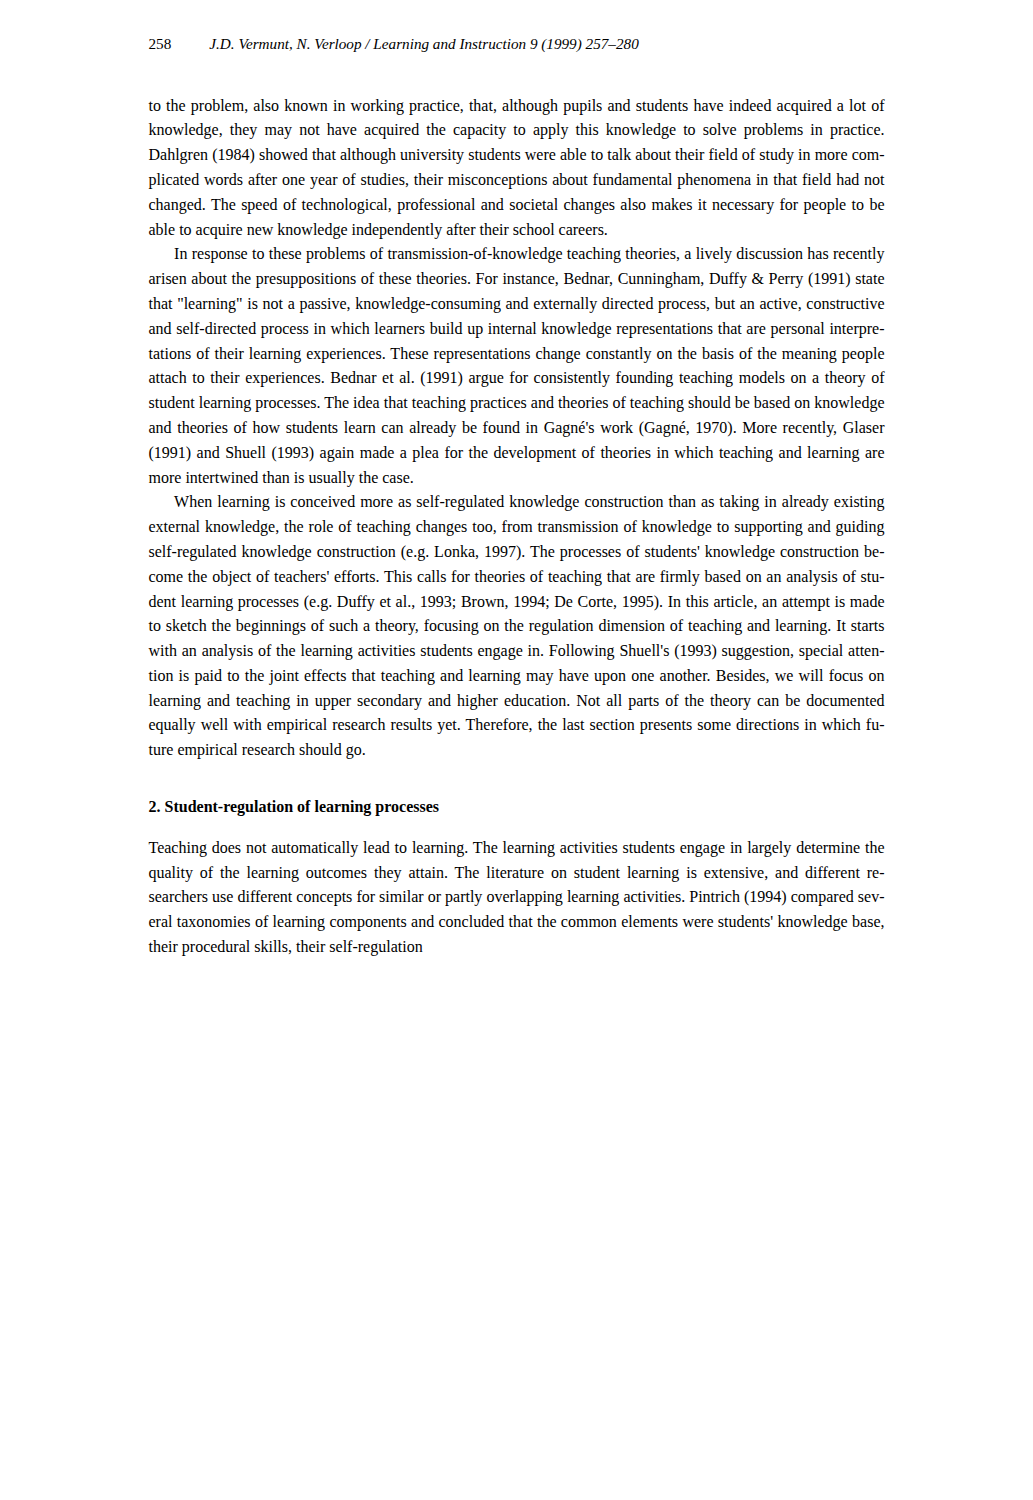258 J.D. Vermunt, N. Verloop / Learning and Instruction 9 (1999) 257–280
to the problem, also known in working practice, that, although pupils and students have indeed acquired a lot of knowledge, they may not have acquired the capacity to apply this knowledge to solve problems in practice. Dahlgren (1984) showed that although university students were able to talk about their field of study in more complicated words after one year of studies, their misconceptions about fundamental phenomena in that field had not changed. The speed of technological, professional and societal changes also makes it necessary for people to be able to acquire new knowledge independently after their school careers.
In response to these problems of transmission-of-knowledge teaching theories, a lively discussion has recently arisen about the presuppositions of these theories. For instance, Bednar, Cunningham, Duffy & Perry (1991) state that "learning" is not a passive, knowledge-consuming and externally directed process, but an active, constructive and self-directed process in which learners build up internal knowledge representations that are personal interpretations of their learning experiences. These representations change constantly on the basis of the meaning people attach to their experiences. Bednar et al. (1991) argue for consistently founding teaching models on a theory of student learning processes. The idea that teaching practices and theories of teaching should be based on knowledge and theories of how students learn can already be found in Gagné's work (Gagné, 1970). More recently, Glaser (1991) and Shuell (1993) again made a plea for the development of theories in which teaching and learning are more intertwined than is usually the case.
When learning is conceived more as self-regulated knowledge construction than as taking in already existing external knowledge, the role of teaching changes too, from transmission of knowledge to supporting and guiding self-regulated knowledge construction (e.g. Lonka, 1997). The processes of students' knowledge construction become the object of teachers' efforts. This calls for theories of teaching that are firmly based on an analysis of student learning processes (e.g. Duffy et al., 1993; Brown, 1994; De Corte, 1995). In this article, an attempt is made to sketch the beginnings of such a theory, focusing on the regulation dimension of teaching and learning. It starts with an analysis of the learning activities students engage in. Following Shuell's (1993) suggestion, special attention is paid to the joint effects that teaching and learning may have upon one another. Besides, we will focus on learning and teaching in upper secondary and higher education. Not all parts of the theory can be documented equally well with empirical research results yet. Therefore, the last section presents some directions in which future empirical research should go.
2. Student-regulation of learning processes
Teaching does not automatically lead to learning. The learning activities students engage in largely determine the quality of the learning outcomes they attain. The literature on student learning is extensive, and different researchers use different concepts for similar or partly overlapping learning activities. Pintrich (1994) compared several taxonomies of learning components and concluded that the common elements were students' knowledge base, their procedural skills, their self-regulation